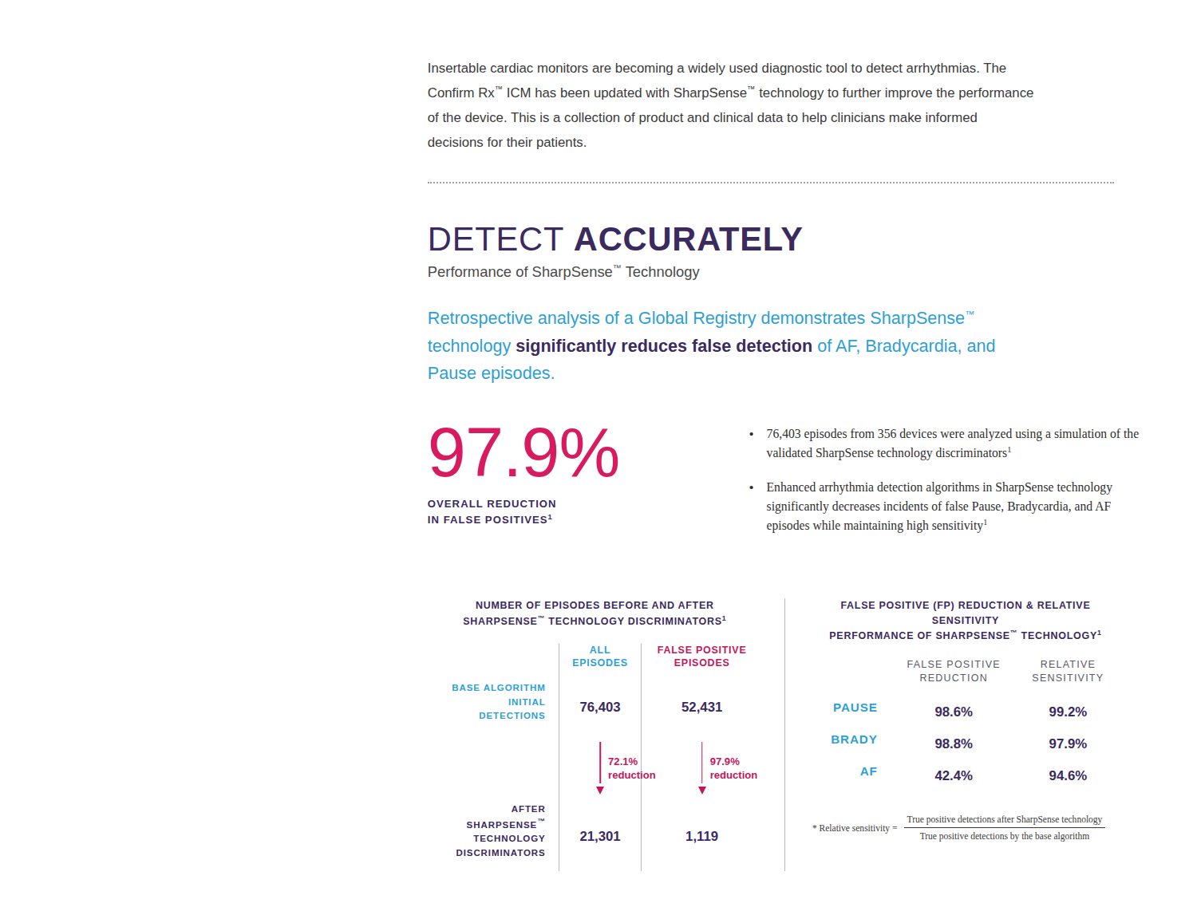Insertable cardiac monitors are becoming a widely used diagnostic tool to detect arrhythmias. The Confirm Rx™ ICM has been updated with SharpSense™ technology to further improve the performance of the device. This is a collection of product and clinical data to help clinicians make informed decisions for their patients.
DETECT ACCURATELY
Performance of SharpSense™ Technology
Retrospective analysis of a Global Registry demonstrates SharpSense™ technology significantly reduces false detection of AF, Bradycardia, and Pause episodes.
97.9%
Overall reduction
in false positives1
76,403 episodes from 356 devices were analyzed using a simulation of the validated SharpSense technology discriminators1
Enhanced arrhythmia detection algorithms in SharpSense technology significantly decreases incidents of false Pause, Bradycardia, and AF episodes while maintaining high sensitivity1
Number of episodes before and after
SharpSense™ technology discriminators1
| | All episodes | False positive episodes |
| --- | --- | --- |
| Base algorithm initial detections | 76,403 | 52,431 |
| | 72.1% reduction | 97.9% reduction |
| After SharpSense ™ technology discriminators | 21,301 | 1,119 |
False positive (FP) reduction & relative sensitivity
performance of SharpSense™ technology1
| | False positive reduction | Relative sensitivity |
| --- | --- | --- |
| Pause | 98.6% | 99.2% |
| Brady | 98.8% | 97.9% |
| AF | 42.4% | 94.6% |
* Relative sensitivity = True positive detections after SharpSense technology True positive detections by the base algorithm